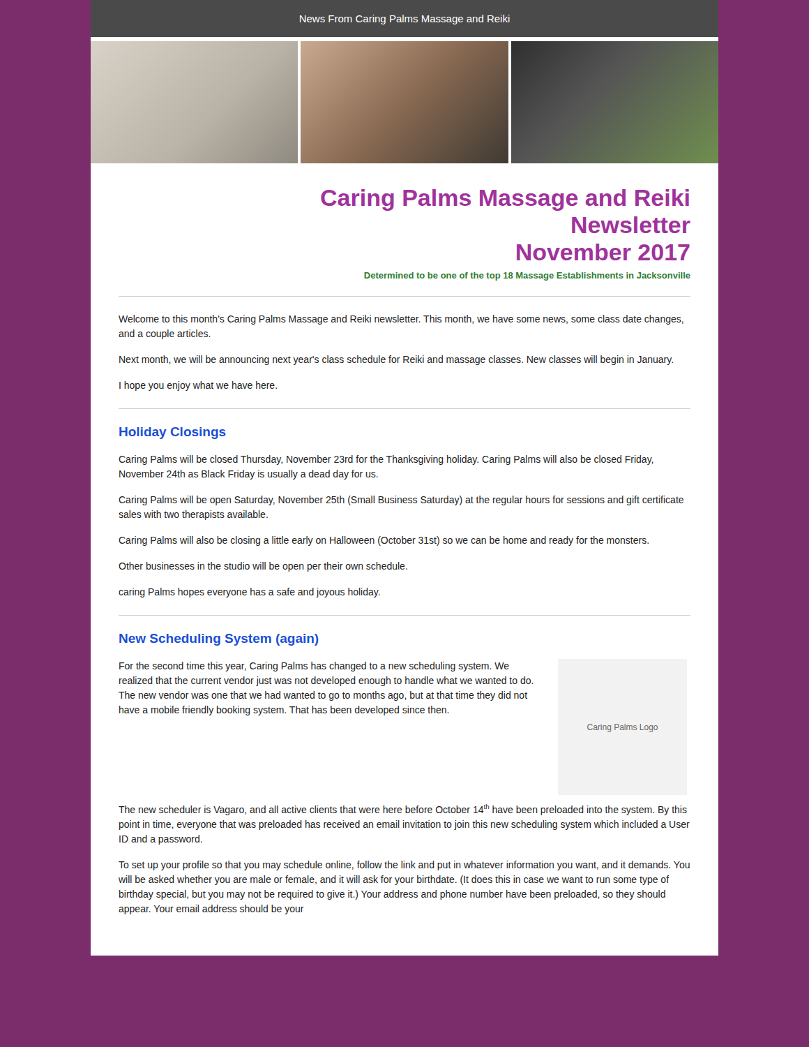News From Caring Palms Massage and Reiki
Caring Palms Massage and Reiki
Newsletter
November 2017
Determined to be one of the top 18 Massage Establishments in Jacksonville
Welcome to this month's Caring Palms Massage and Reiki newsletter. This month, we have some news, some class date changes, and a couple articles.
Next month, we will be announcing next year's class schedule for Reiki and massage classes. New classes will begin in January.
I hope you enjoy what we have here.
Holiday Closings
Caring Palms will be closed Thursday, November 23rd for the Thanksgiving holiday. Caring Palms will also be closed Friday, November 24th as Black Friday is usually a dead day for us.
Caring Palms will be open Saturday, November 25th (Small Business Saturday) at the regular hours for sessions and gift certificate sales with two therapists available.
Caring Palms will also be closing a little early on Halloween (October 31st) so we can be home and ready for the monsters.
Other businesses in the studio will be open per their own schedule.
caring Palms hopes everyone has a safe and joyous holiday.
New Scheduling System (again)
Caring Palms Logo
For the second time this year, Caring Palms has changed to a new scheduling system. We realized that the current vendor just was not developed enough to handle what we wanted to do. The new vendor was one that we had wanted to go to months ago, but at that time they did not have a mobile friendly booking system. That has been developed since then.
The new scheduler is Vagaro, and all active clients that were here before October 14th have been preloaded into the system. By this point in time, everyone that was preloaded has received an email invitation to join this new scheduling system which included a User ID and a password.
To set up your profile so that you may schedule online, follow the link and put in whatever information you want, and it demands. You will be asked whether you are male or female, and it will ask for your birthdate. (It does this in case we want to run some type of birthday special, but you may not be required to give it.) Your address and phone number have been preloaded, so they should appear. Your email address should be your